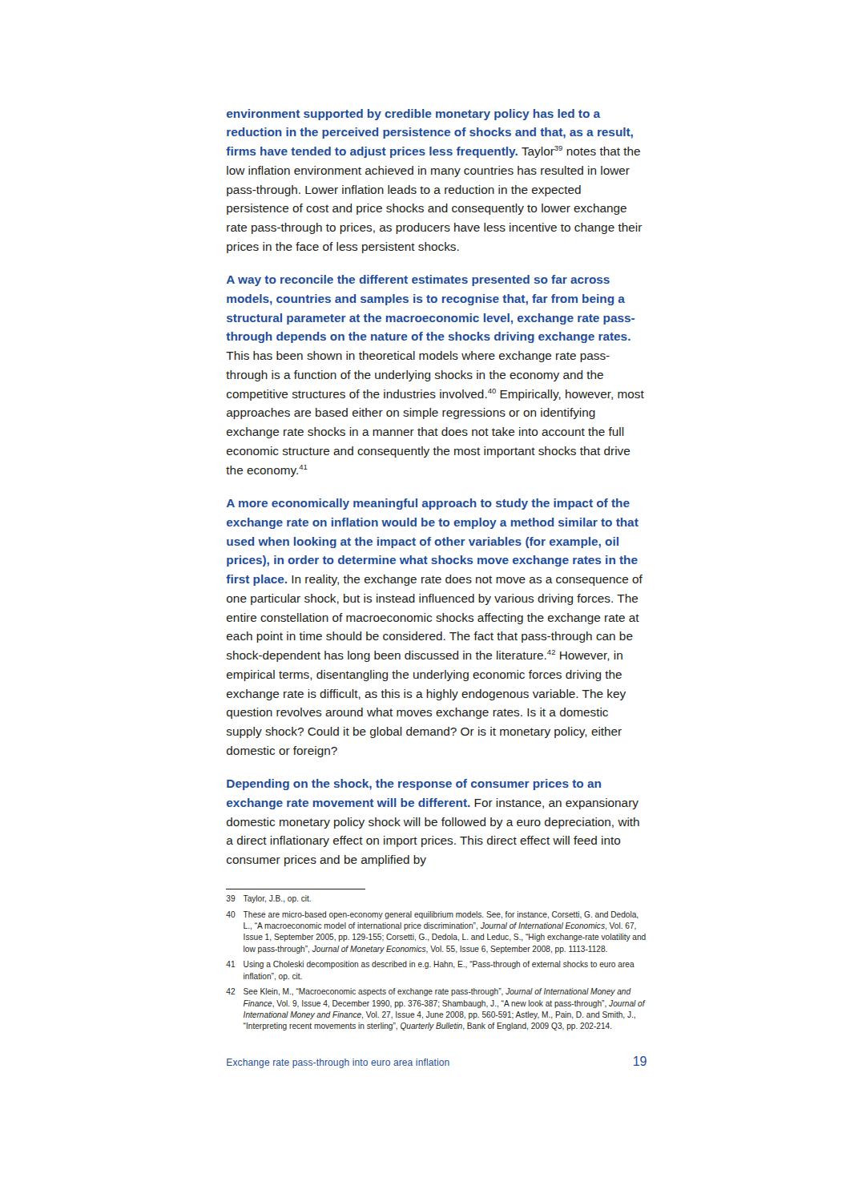environment supported by credible monetary policy has led to a reduction in the perceived persistence of shocks and that, as a result, firms have tended to adjust prices less frequently. Taylor39 notes that the low inflation environment achieved in many countries has resulted in lower pass-through. Lower inflation leads to a reduction in the expected persistence of cost and price shocks and consequently to lower exchange rate pass-through to prices, as producers have less incentive to change their prices in the face of less persistent shocks.
A way to reconcile the different estimates presented so far across models, countries and samples is to recognise that, far from being a structural parameter at the macroeconomic level, exchange rate pass-through depends on the nature of the shocks driving exchange rates. This has been shown in theoretical models where exchange rate pass-through is a function of the underlying shocks in the economy and the competitive structures of the industries involved.40 Empirically, however, most approaches are based either on simple regressions or on identifying exchange rate shocks in a manner that does not take into account the full economic structure and consequently the most important shocks that drive the economy.41
A more economically meaningful approach to study the impact of the exchange rate on inflation would be to employ a method similar to that used when looking at the impact of other variables (for example, oil prices), in order to determine what shocks move exchange rates in the first place. In reality, the exchange rate does not move as a consequence of one particular shock, but is instead influenced by various driving forces. The entire constellation of macroeconomic shocks affecting the exchange rate at each point in time should be considered. The fact that pass-through can be shock-dependent has long been discussed in the literature.42 However, in empirical terms, disentangling the underlying economic forces driving the exchange rate is difficult, as this is a highly endogenous variable. The key question revolves around what moves exchange rates. Is it a domestic supply shock? Could it be global demand? Or is it monetary policy, either domestic or foreign?
Depending on the shock, the response of consumer prices to an exchange rate movement will be different. For instance, an expansionary domestic monetary policy shock will be followed by a euro depreciation, with a direct inflationary effect on import prices. This direct effect will feed into consumer prices and be amplified by
39
Taylor, J.B., op. cit.
40
These are micro-based open-economy general equilibrium models. See, for instance, Corsetti, G. and Dedola, L., “A macroeconomic model of international price discrimination”, Journal of International Economics, Vol. 67, Issue 1, September 2005, pp. 129-155; Corsetti, G., Dedola, L. and Leduc, S., “High exchange-rate volatility and low pass-through”, Journal of Monetary Economics, Vol. 55, Issue 6, September 2008, pp. 1113-1128.
41
Using a Choleski decomposition as described in e.g. Hahn, E., “Pass-through of external shocks to euro area inflation”, op. cit.
42
See Klein, M., “Macroeconomic aspects of exchange rate pass-through”, Journal of International Money and Finance, Vol. 9, Issue 4, December 1990, pp. 376-387; Shambaugh, J., “A new look at pass-through”, Journal of International Money and Finance, Vol. 27, Issue 4, June 2008, pp. 560-591; Astley, M., Pain, D. and Smith, J., “Interpreting recent movements in sterling”, Quarterly Bulletin, Bank of England, 2009 Q3, pp. 202-214.
Exchange rate pass-through into euro area inflation
19